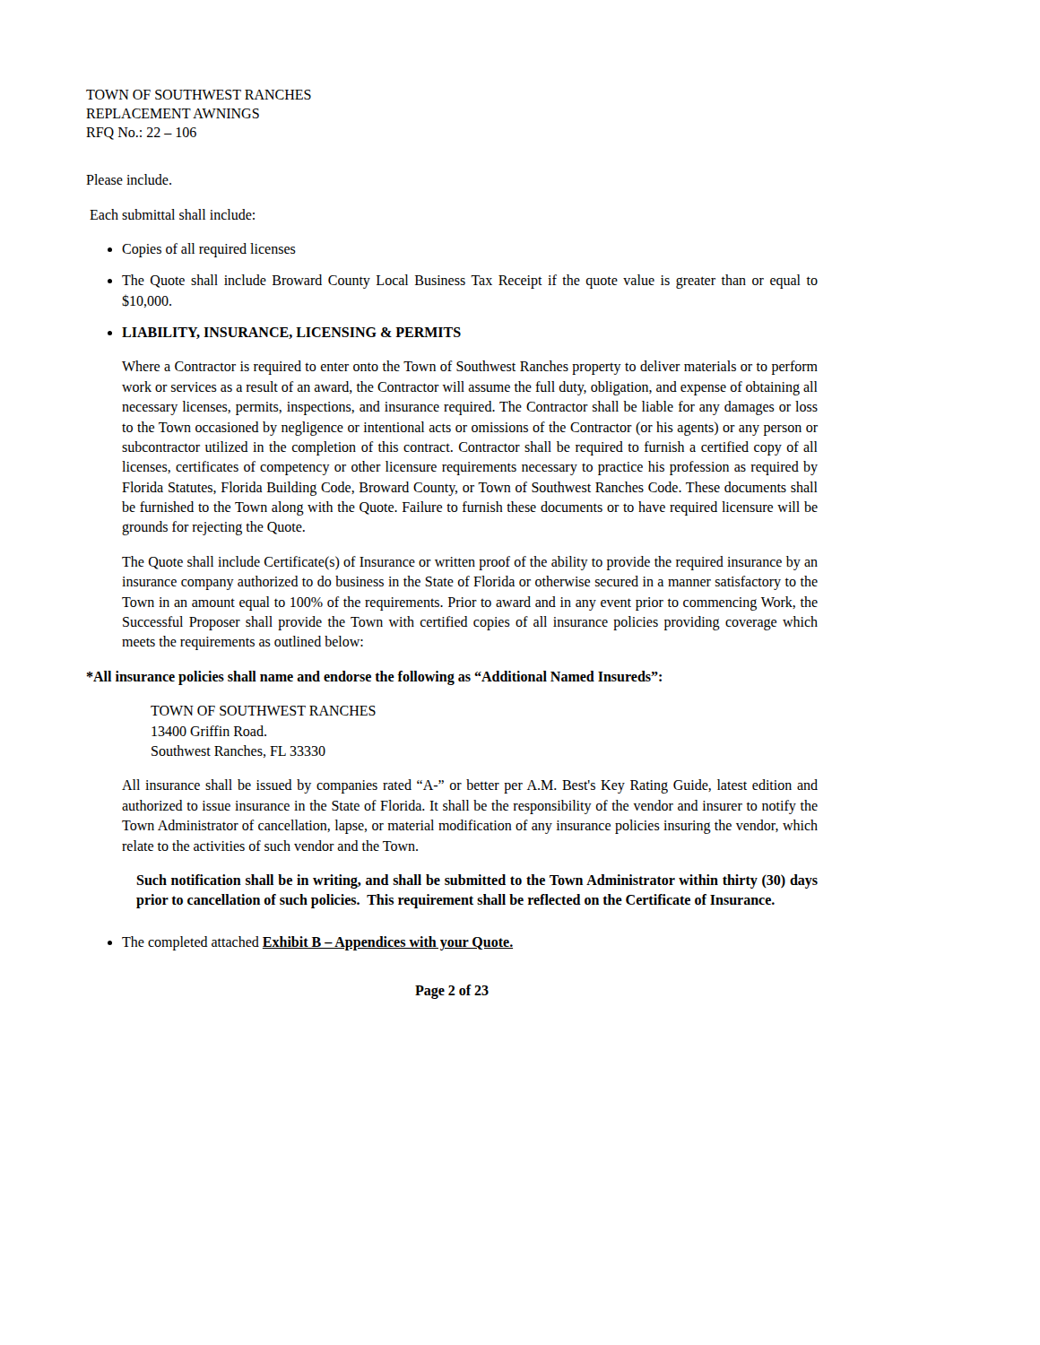TOWN OF SOUTHWEST RANCHES
REPLACEMENT AWNINGS
RFQ No.: 22 – 106
Please include.
Each submittal shall include:
Copies of all required licenses
The Quote shall include Broward County Local Business Tax Receipt if the quote value is greater than or equal to $10,000.
LIABILITY, INSURANCE, LICENSING & PERMITS
Where a Contractor is required to enter onto the Town of Southwest Ranches property to deliver materials or to perform work or services as a result of an award, the Contractor will assume the full duty, obligation, and expense of obtaining all necessary licenses, permits, inspections, and insurance required. The Contractor shall be liable for any damages or loss to the Town occasioned by negligence or intentional acts or omissions of the Contractor (or his agents) or any person or subcontractor utilized in the completion of this contract. Contractor shall be required to furnish a certified copy of all licenses, certificates of competency or other licensure requirements necessary to practice his profession as required by Florida Statutes, Florida Building Code, Broward County, or Town of Southwest Ranches Code. These documents shall be furnished to the Town along with the Quote. Failure to furnish these documents or to have required licensure will be grounds for rejecting the Quote.
The Quote shall include Certificate(s) of Insurance or written proof of the ability to provide the required insurance by an insurance company authorized to do business in the State of Florida or otherwise secured in a manner satisfactory to the Town in an amount equal to 100% of the requirements. Prior to award and in any event prior to commencing Work, the Successful Proposer shall provide the Town with certified copies of all insurance policies providing coverage which meets the requirements as outlined below:
*All insurance policies shall name and endorse the following as “Additional Named Insureds”:
TOWN OF SOUTHWEST RANCHES
13400 Griffin Road.
Southwest Ranches, FL 33330
All insurance shall be issued by companies rated “A-” or better per A.M. Best's Key Rating Guide, latest edition and authorized to issue insurance in the State of Florida. It shall be the responsibility of the vendor and insurer to notify the Town Administrator of cancellation, lapse, or material modification of any insurance policies insuring the vendor, which relate to the activities of such vendor and the Town.
Such notification shall be in writing, and shall be submitted to the Town Administrator within thirty (30) days prior to cancellation of such policies. This requirement shall be reflected on the Certificate of Insurance.
The completed attached Exhibit B – Appendices with your Quote.
Page 2 of 23